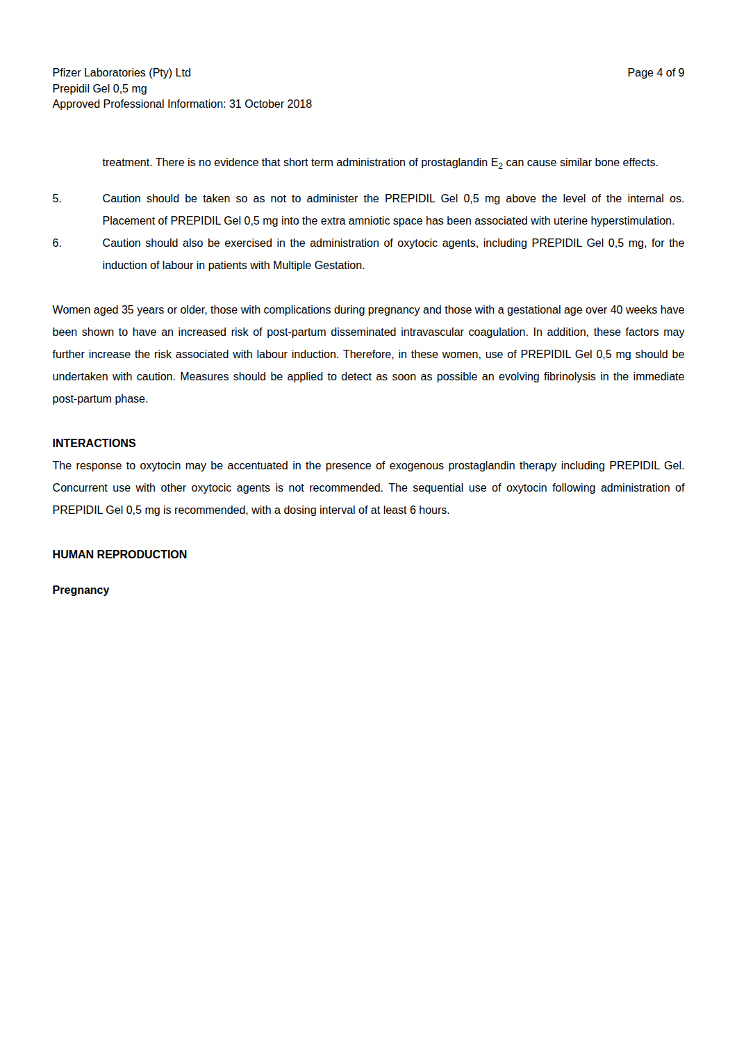Pfizer Laboratories (Pty) Ltd
Prepidil Gel 0,5 mg
Approved Professional Information: 31 October 2018
Page 4 of 9
treatment. There is no evidence that short term administration of prostaglandin E2 can cause similar bone effects.
5. Caution should be taken so as not to administer the PREPIDIL Gel 0,5 mg above the level of the internal os. Placement of PREPIDIL Gel 0,5 mg into the extra amniotic space has been associated with uterine hyperstimulation.
6. Caution should also be exercised in the administration of oxytocic agents, including PREPIDIL Gel 0,5 mg, for the induction of labour in patients with Multiple Gestation.
Women aged 35 years or older, those with complications during pregnancy and those with a gestational age over 40 weeks have been shown to have an increased risk of post-partum disseminated intravascular coagulation. In addition, these factors may further increase the risk associated with labour induction. Therefore, in these women, use of PREPIDIL Gel 0,5 mg should be undertaken with caution. Measures should be applied to detect as soon as possible an evolving fibrinolysis in the immediate post-partum phase.
INTERACTIONS
The response to oxytocin may be accentuated in the presence of exogenous prostaglandin therapy including PREPIDIL Gel. Concurrent use with other oxytocic agents is not recommended. The sequential use of oxytocin following administration of PREPIDIL Gel 0,5 mg is recommended, with a dosing interval of at least 6 hours.
HUMAN REPRODUCTION
Pregnancy